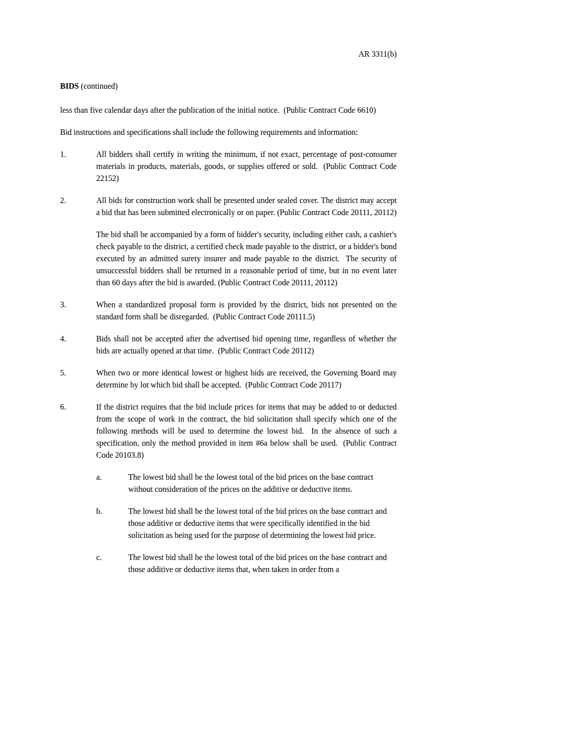AR 3311(b)
BIDS (continued)
less than five calendar days after the publication of the initial notice. (Public Contract Code 6610)
Bid instructions and specifications shall include the following requirements and information:
All bidders shall certify in writing the minimum, if not exact, percentage of post-consumer materials in products, materials, goods, or supplies offered or sold. (Public Contract Code 22152)
All bids for construction work shall be presented under sealed cover. The district may accept a bid that has been submitted electronically or on paper. (Public Contract Code 20111, 20112)
The bid shall be accompanied by a form of bidder's security, including either cash, a cashier's check payable to the district, a certified check made payable to the district, or a bidder's bond executed by an admitted surety insurer and made payable to the district. The security of unsuccessful bidders shall be returned in a reasonable period of time, but in no event later than 60 days after the bid is awarded. (Public Contract Code 20111, 20112)
When a standardized proposal form is provided by the district, bids not presented on the standard form shall be disregarded. (Public Contract Code 20111.5)
Bids shall not be accepted after the advertised bid opening time, regardless of whether the bids are actually opened at that time. (Public Contract Code 20112)
When two or more identical lowest or highest bids are received, the Governing Board may determine by lot which bid shall be accepted. (Public Contract Code 20117)
If the district requires that the bid include prices for items that may be added to or deducted from the scope of work in the contract, the bid solicitation shall specify which one of the following methods will be used to determine the lowest bid. In the absence of such a specification, only the method provided in item #6a below shall be used. (Public Contract Code 20103.8)
The lowest bid shall be the lowest total of the bid prices on the base contract without consideration of the prices on the additive or deductive items.
The lowest bid shall be the lowest total of the bid prices on the base contract and those additive or deductive items that were specifically identified in the bid solicitation as being used for the purpose of determining the lowest bid price.
The lowest bid shall be the lowest total of the bid prices on the base contract and those additive or deductive items that, when taken in order from a